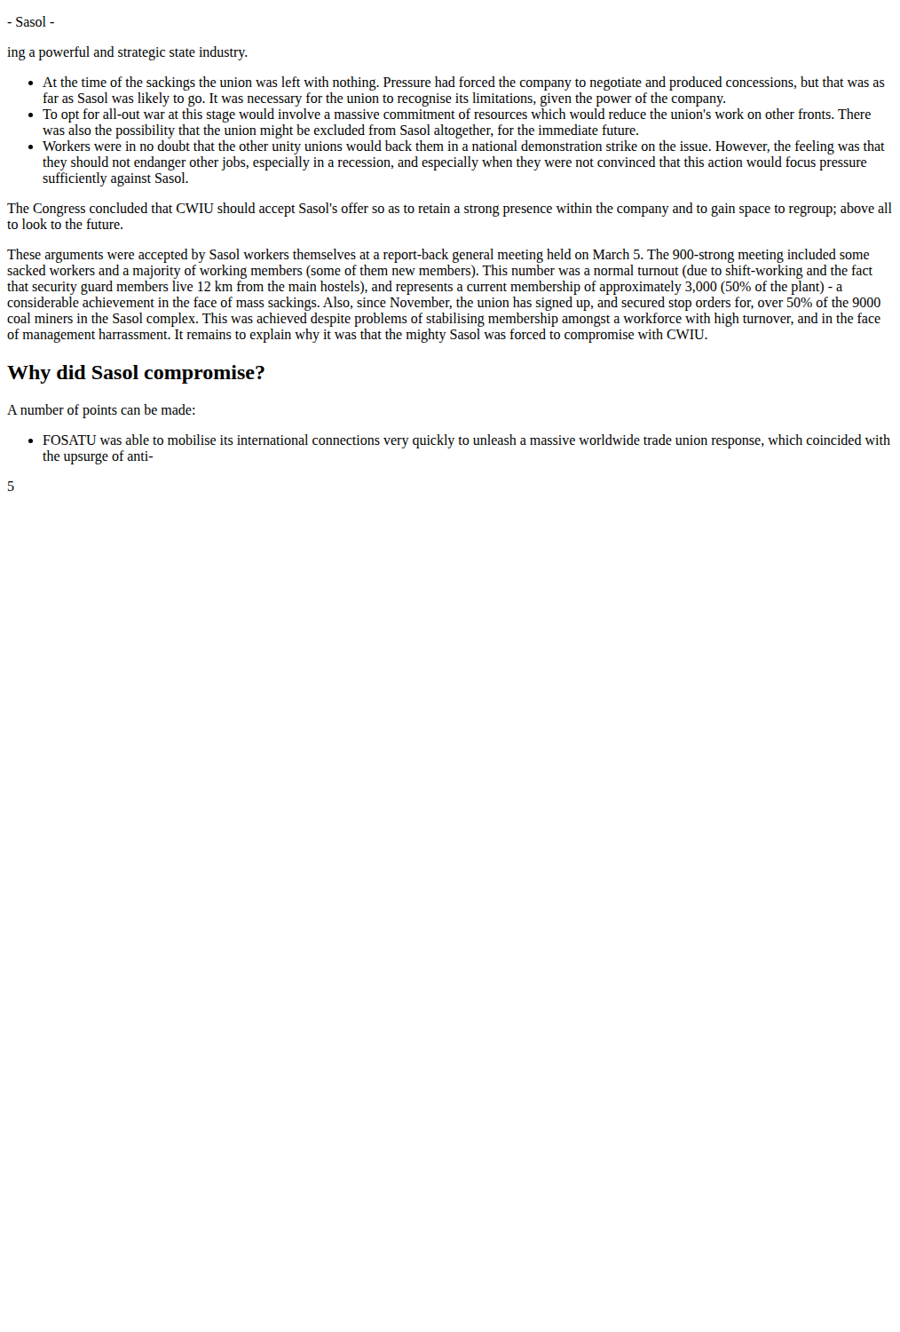- Sasol -
ing a powerful and strategic state industry.
At the time of the sackings the union was left with nothing. Pressure had forced the company to negotiate and produced concessions, but that was as far as Sasol was likely to go. It was necessary for the union to recognise its limitations, given the power of the company.
To opt for all-out war at this stage would involve a massive commitment of resources which would reduce the union's work on other fronts. There was also the possibility that the union might be excluded from Sasol altogether, for the immediate future.
Workers were in no doubt that the other unity unions would back them in a national demonstration strike on the issue. However, the feeling was that they should not endanger other jobs, especially in a recession, and especially when they were not convinced that this action would focus pressure sufficiently against Sasol.
The Congress concluded that CWIU should accept Sasol's offer so as to retain a strong presence within the company and to gain space to regroup; above all to look to the future.
These arguments were accepted by Sasol workers themselves at a report-back general meeting held on March 5. The 900-strong meeting included some sacked workers and a majority of working members (some of them new members). This number was a normal turnout (due to shift-working and the fact that security guard members live 12 km from the main hostels), and represents a current membership of approximately 3,000 (50% of the plant) - a considerable achievement in the face of mass sackings. Also, since November, the union has signed up, and secured stop orders for, over 50% of the 9000 coal miners in the Sasol complex. This was achieved despite problems of stabilising membership amongst a workforce with high turnover, and in the face of management harrassment. It remains to explain why it was that the mighty Sasol was forced to compromise with CWIU.
Why did Sasol compromise?
A number of points can be made:
FOSATU was able to mobilise its international connections very quickly to unleash a massive worldwide trade union response, which coincided with the upsurge of anti-
5